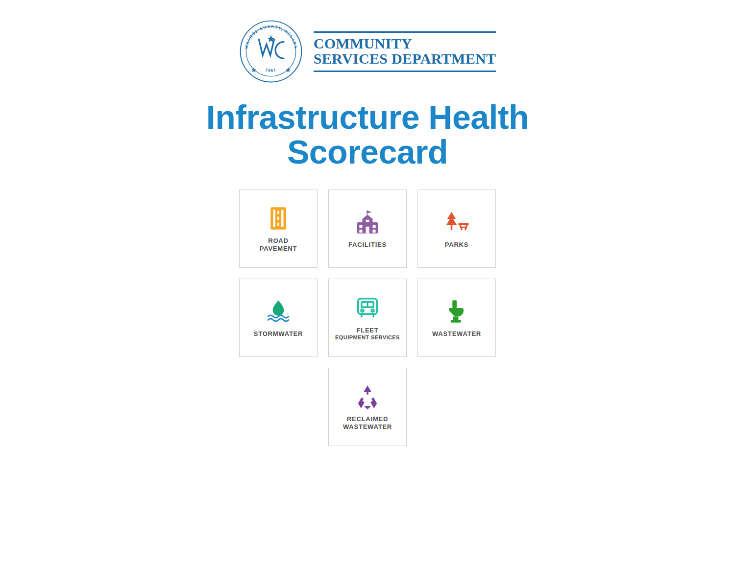WASHOE COUNTY, NEVADA 1861
Community Services Department
Infrastructure Health Scorecard
Road
Pavement
Facilities
Parks
Stormwater
FleetEquipment Services
Wastewater
Reclaimed
Wastewater